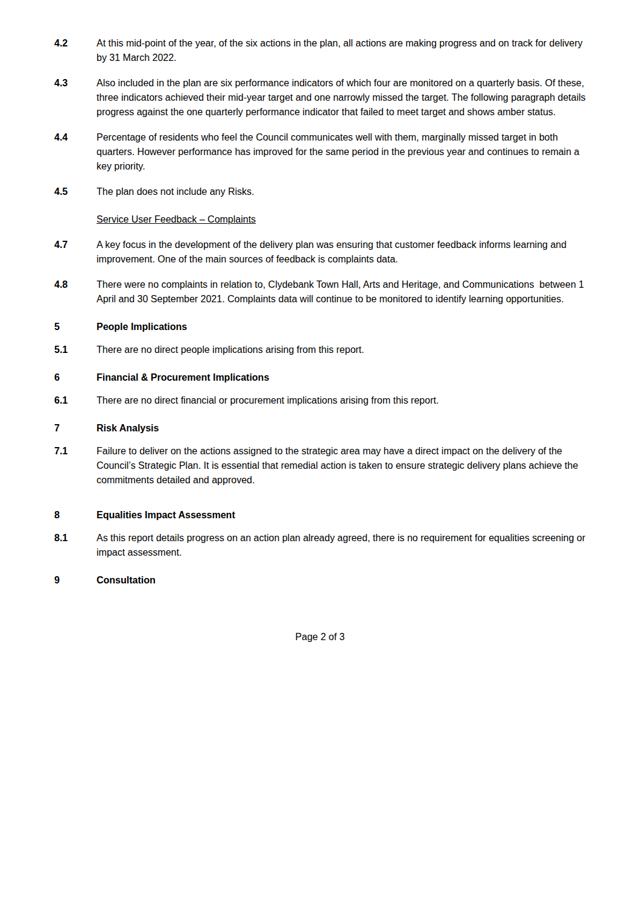4.2
At this mid-point of the year, of the six actions in the plan, all actions are making progress and on track for delivery by 31 March 2022.
4.3
Also included in the plan are six performance indicators of which four are monitored on a quarterly basis. Of these, three indicators achieved their mid-year target and one narrowly missed the target. The following paragraph details progress against the one quarterly performance indicator that failed to meet target and shows amber status.
4.4
Percentage of residents who feel the Council communicates well with them, marginally missed target in both quarters. However performance has improved for the same period in the previous year and continues to remain a key priority.
4.5
The plan does not include any Risks.
Service User Feedback – Complaints
4.7
A key focus in the development of the delivery plan was ensuring that customer feedback informs learning and improvement. One of the main sources of feedback is complaints data.
4.8
There were no complaints in relation to, Clydebank Town Hall, Arts and Heritage, and Communications between 1 April and 30 September 2021. Complaints data will continue to be monitored to identify learning opportunities.
5
People Implications
5.1
There are no direct people implications arising from this report.
6
Financial & Procurement Implications
6.1
There are no direct financial or procurement implications arising from this report.
7
Risk Analysis
7.1
Failure to deliver on the actions assigned to the strategic area may have a direct impact on the delivery of the Council’s Strategic Plan. It is essential that remedial action is taken to ensure strategic delivery plans achieve the commitments detailed and approved.
8
Equalities Impact Assessment
8.1
As this report details progress on an action plan already agreed, there is no requirement for equalities screening or impact assessment.
9
Consultation
Page 2 of 3